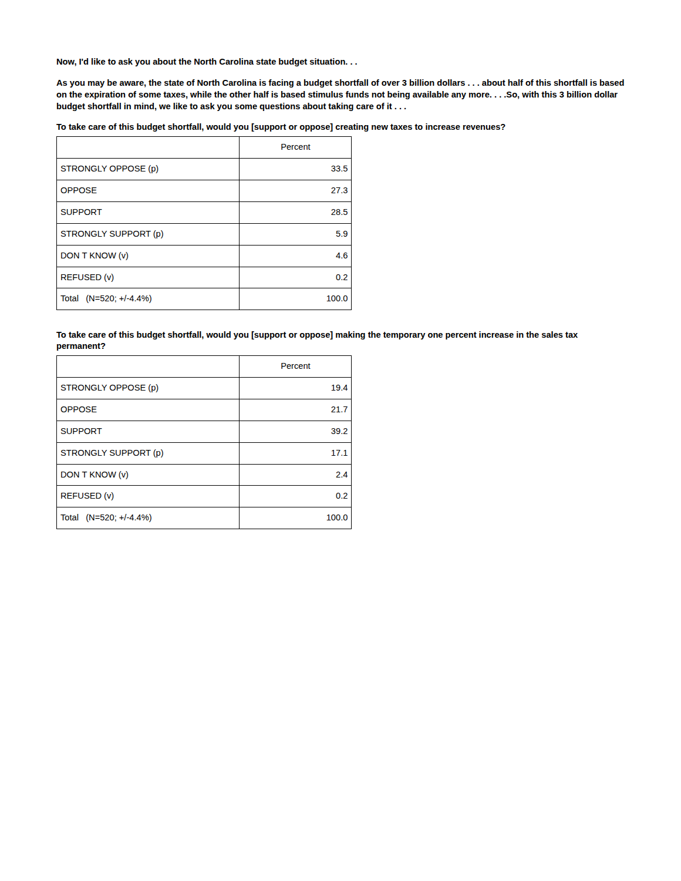Now, I'd like to ask you about the North Carolina state budget situation. . .
As you may be aware, the state of North Carolina is facing a budget shortfall of over 3 billion dollars . . . about half of this shortfall is based on the expiration of some taxes, while the other half is based stimulus funds not being available any more. . . .So, with this 3 billion dollar budget shortfall in mind, we like to ask you some questions about taking care of it . . .
To take care of this budget shortfall, would you [support or oppose] creating new taxes to increase revenues?
| | Percent |
| STRONGLY OPPOSE (p) | 33.5 |
| OPPOSE | 27.3 |
| SUPPORT | 28.5 |
| STRONGLY SUPPORT (p) | 5.9 |
| DON T KNOW (v) | 4.6 |
| REFUSED (v) | 0.2 |
| Total (N=520; +/-4.4%) | 100.0 |
To take care of this budget shortfall, would you [support or oppose] making the temporary one percent increase in the sales tax permanent?
| | Percent |
| STRONGLY OPPOSE (p) | 19.4 |
| OPPOSE | 21.7 |
| SUPPORT | 39.2 |
| STRONGLY SUPPORT (p) | 17.1 |
| DON T KNOW (v) | 2.4 |
| REFUSED (v) | 0.2 |
| Total (N=520; +/-4.4%) | 100.0 |